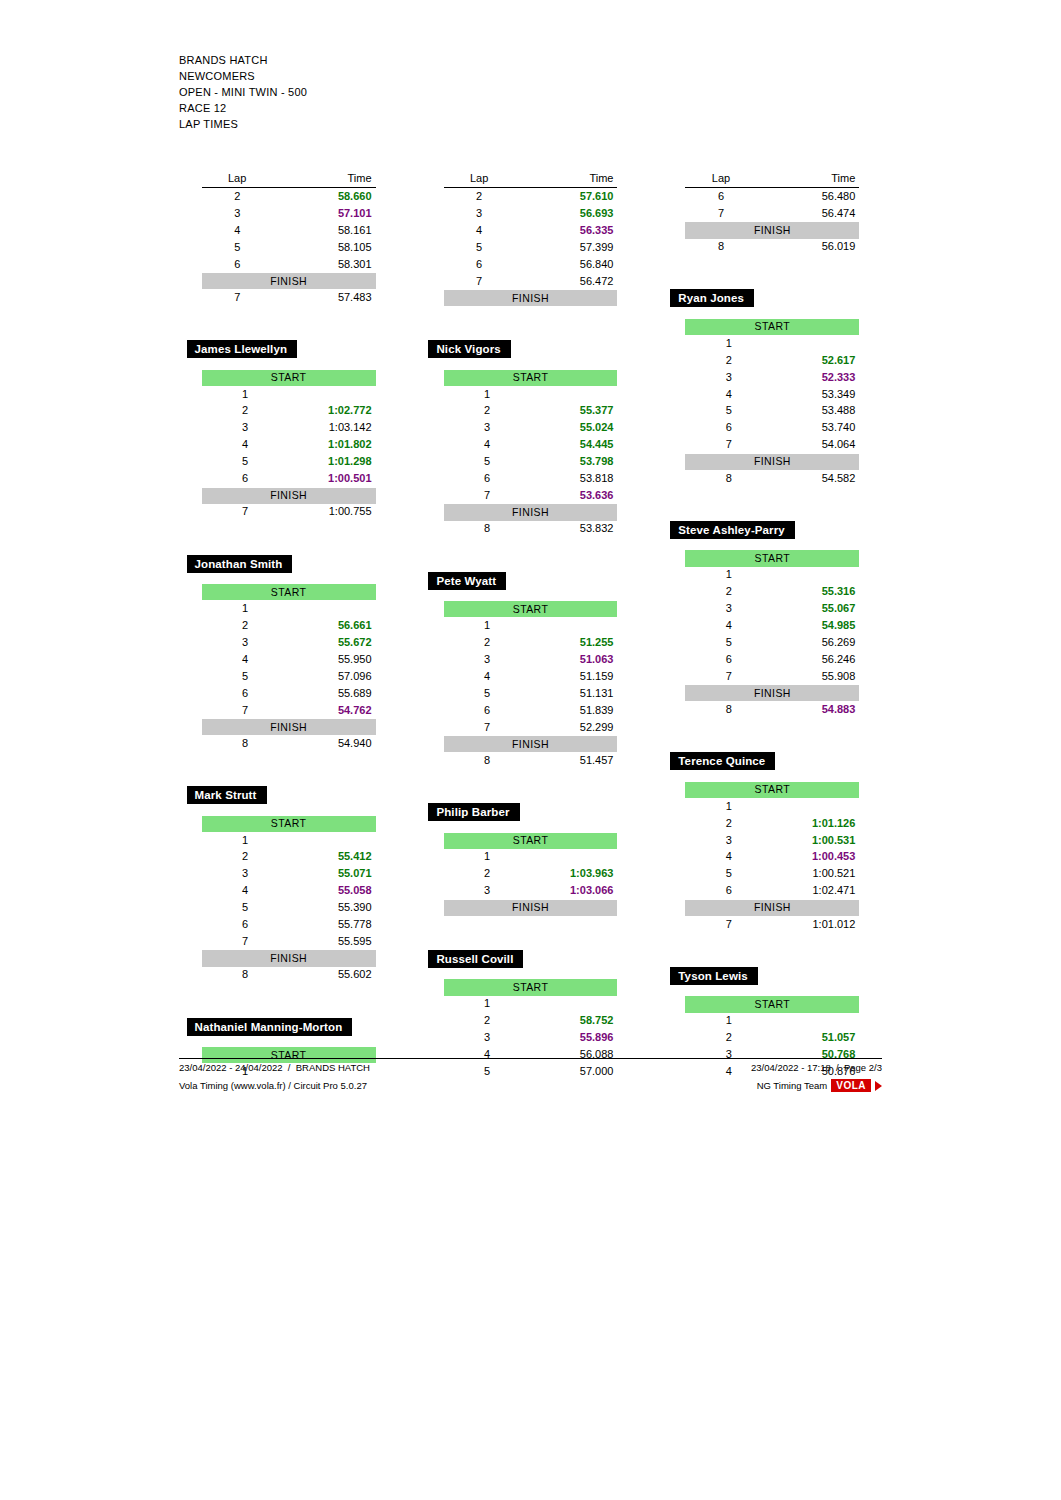BRANDS HATCH
NEWCOMERS
OPEN - MINI TWIN - 500
RACE 12
LAP TIMES
| Lap | Time |
| 2 | 58.660 |
| 3 | 57.101 |
| 4 | 58.161 |
| 5 | 58.105 |
| 6 | 58.301 |
| FINISH |
| 7 | 57.483 |
James Llewellyn
| START |
| 1 | |
| 2 | 1:02.772 |
| 3 | 1:03.142 |
| 4 | 1:01.802 |
| 5 | 1:01.298 |
| 6 | 1:00.501 |
| FINISH |
| 7 | 1:00.755 |
Jonathan Smith
| START |
| 1 | |
| 2 | 56.661 |
| 3 | 55.672 |
| 4 | 55.950 |
| 5 | 57.096 |
| 6 | 55.689 |
| 7 | 54.762 |
| FINISH |
| 8 | 54.940 |
Mark Strutt
| START |
| 1 | |
| 2 | 55.412 |
| 3 | 55.071 |
| 4 | 55.058 |
| 5 | 55.390 |
| 6 | 55.778 |
| 7 | 55.595 |
| FINISH |
| 8 | 55.602 |
Nathaniel Manning-Morton
| START |
| 1 | |
| Lap | Time |
| 2 | 57.610 |
| 3 | 56.693 |
| 4 | 56.335 |
| 5 | 57.399 |
| 6 | 56.840 |
| 7 | 56.472 |
| FINISH |
Nick Vigors
| START |
| 1 | |
| 2 | 55.377 |
| 3 | 55.024 |
| 4 | 54.445 |
| 5 | 53.798 |
| 6 | 53.818 |
| 7 | 53.636 |
| FINISH |
| 8 | 53.832 |
Pete Wyatt
| START |
| 1 | |
| 2 | 51.255 |
| 3 | 51.063 |
| 4 | 51.159 |
| 5 | 51.131 |
| 6 | 51.839 |
| 7 | 52.299 |
| FINISH |
| 8 | 51.457 |
Philip Barber
| START |
| 1 | |
| 2 | 1:03.963 |
| 3 | 1:03.066 |
| FINISH |
Russell Covill
| START |
| 1 | |
| 2 | 58.752 |
| 3 | 55.896 |
| 4 | 56.088 |
| 5 | 57.000 |
| Lap | Time |
| 6 | 56.480 |
| 7 | 56.474 |
| FINISH |
| 8 | 56.019 |
Ryan Jones
| START |
| 1 | |
| 2 | 52.617 |
| 3 | 52.333 |
| 4 | 53.349 |
| 5 | 53.488 |
| 6 | 53.740 |
| 7 | 54.064 |
| FINISH |
| 8 | 54.582 |
Steve Ashley-Parry
| START |
| 1 | |
| 2 | 55.316 |
| 3 | 55.067 |
| 4 | 54.985 |
| 5 | 56.269 |
| 6 | 56.246 |
| 7 | 55.908 |
| FINISH |
| 8 | 54.883 |
Terence Quince
| START |
| 1 | |
| 2 | 1:01.126 |
| 3 | 1:00.531 |
| 4 | 1:00.453 |
| 5 | 1:00.521 |
| 6 | 1:02.471 |
| FINISH |
| 7 | 1:01.012 |
Tyson Lewis
| START |
| 1 | |
| 2 | 51.057 |
| 3 | 50.768 |
| 4 | 50.876 |
23/04/2022 - 24/04/2022 / BRANDS HATCH
23/04/2022 - 17:18 / Page 2/3
Vola Timing (www.vola.fr) / Circuit Pro 5.0.27
NG Timing Team VOLA